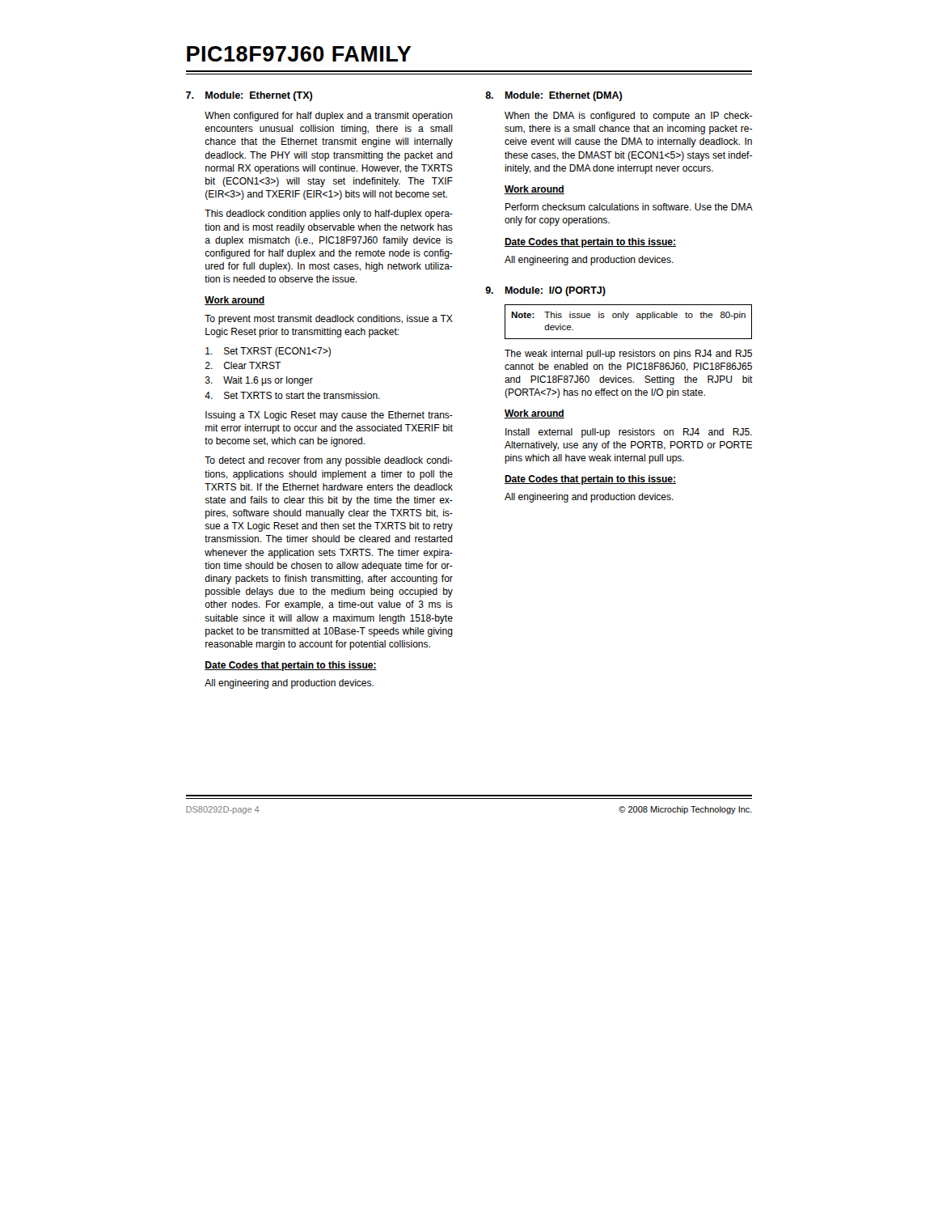PIC18F97J60 FAMILY
7.
Module: Ethernet (TX)
When configured for half duplex and a transmit operation encounters unusual collision timing, there is a small chance that the Ethernet transmit engine will internally deadlock. The PHY will stop transmitting the packet and normal RX operations will continue. However, the TXRTS bit (ECON1<3>) will stay set indefinitely. The TXIF (EIR<3>) and TXERIF (EIR<1>) bits will not become set.
This deadlock condition applies only to half-duplex operation and is most readily observable when the network has a duplex mismatch (i.e., PIC18F97J60 family device is configured for half duplex and the remote node is configured for full duplex). In most cases, high network utilization is needed to observe the issue.
Work around
To prevent most transmit deadlock conditions, issue a TX Logic Reset prior to transmitting each packet:
Set TXRST (ECON1<7>)
Clear TXRST
Wait 1.6 µs or longer
Set TXRTS to start the transmission.
Issuing a TX Logic Reset may cause the Ethernet transmit error interrupt to occur and the associated TXERIF bit to become set, which can be ignored.
To detect and recover from any possible deadlock conditions, applications should implement a timer to poll the TXRTS bit. If the Ethernet hardware enters the deadlock state and fails to clear this bit by the time the timer expires, software should manually clear the TXRTS bit, issue a TX Logic Reset and then set the TXRTS bit to retry transmission. The timer should be cleared and restarted whenever the application sets TXRTS. The timer expiration time should be chosen to allow adequate time for ordinary packets to finish transmitting, after accounting for possible delays due to the medium being occupied by other nodes. For example, a time-out value of 3 ms is suitable since it will allow a maximum length 1518-byte packet to be transmitted at 10Base-T speeds while giving reasonable margin to account for potential collisions.
Date Codes that pertain to this issue:
All engineering and production devices.
8.
Module: Ethernet (DMA)
When the DMA is configured to compute an IP checksum, there is a small chance that an incoming packet receive event will cause the DMA to internally deadlock. In these cases, the DMAST bit (ECON1<5>) stays set indefinitely, and the DMA done interrupt never occurs.
Work around
Perform checksum calculations in software. Use the DMA only for copy operations.
Date Codes that pertain to this issue:
All engineering and production devices.
9.
Module: I/O (PORTJ)
Note:
This issue is only applicable to the 80-pin device.
The weak internal pull-up resistors on pins RJ4 and RJ5 cannot be enabled on the PIC18F86J60, PIC18F86J65 and PIC18F87J60 devices. Setting the RJPU bit (PORTA<7>) has no effect on the I/O pin state.
Work around
Install external pull-up resistors on RJ4 and RJ5. Alternatively, use any of the PORTB, PORTD or PORTE pins which all have weak internal pull ups.
Date Codes that pertain to this issue:
All engineering and production devices.
DS80292D-page 4
© 2008 Microchip Technology Inc.